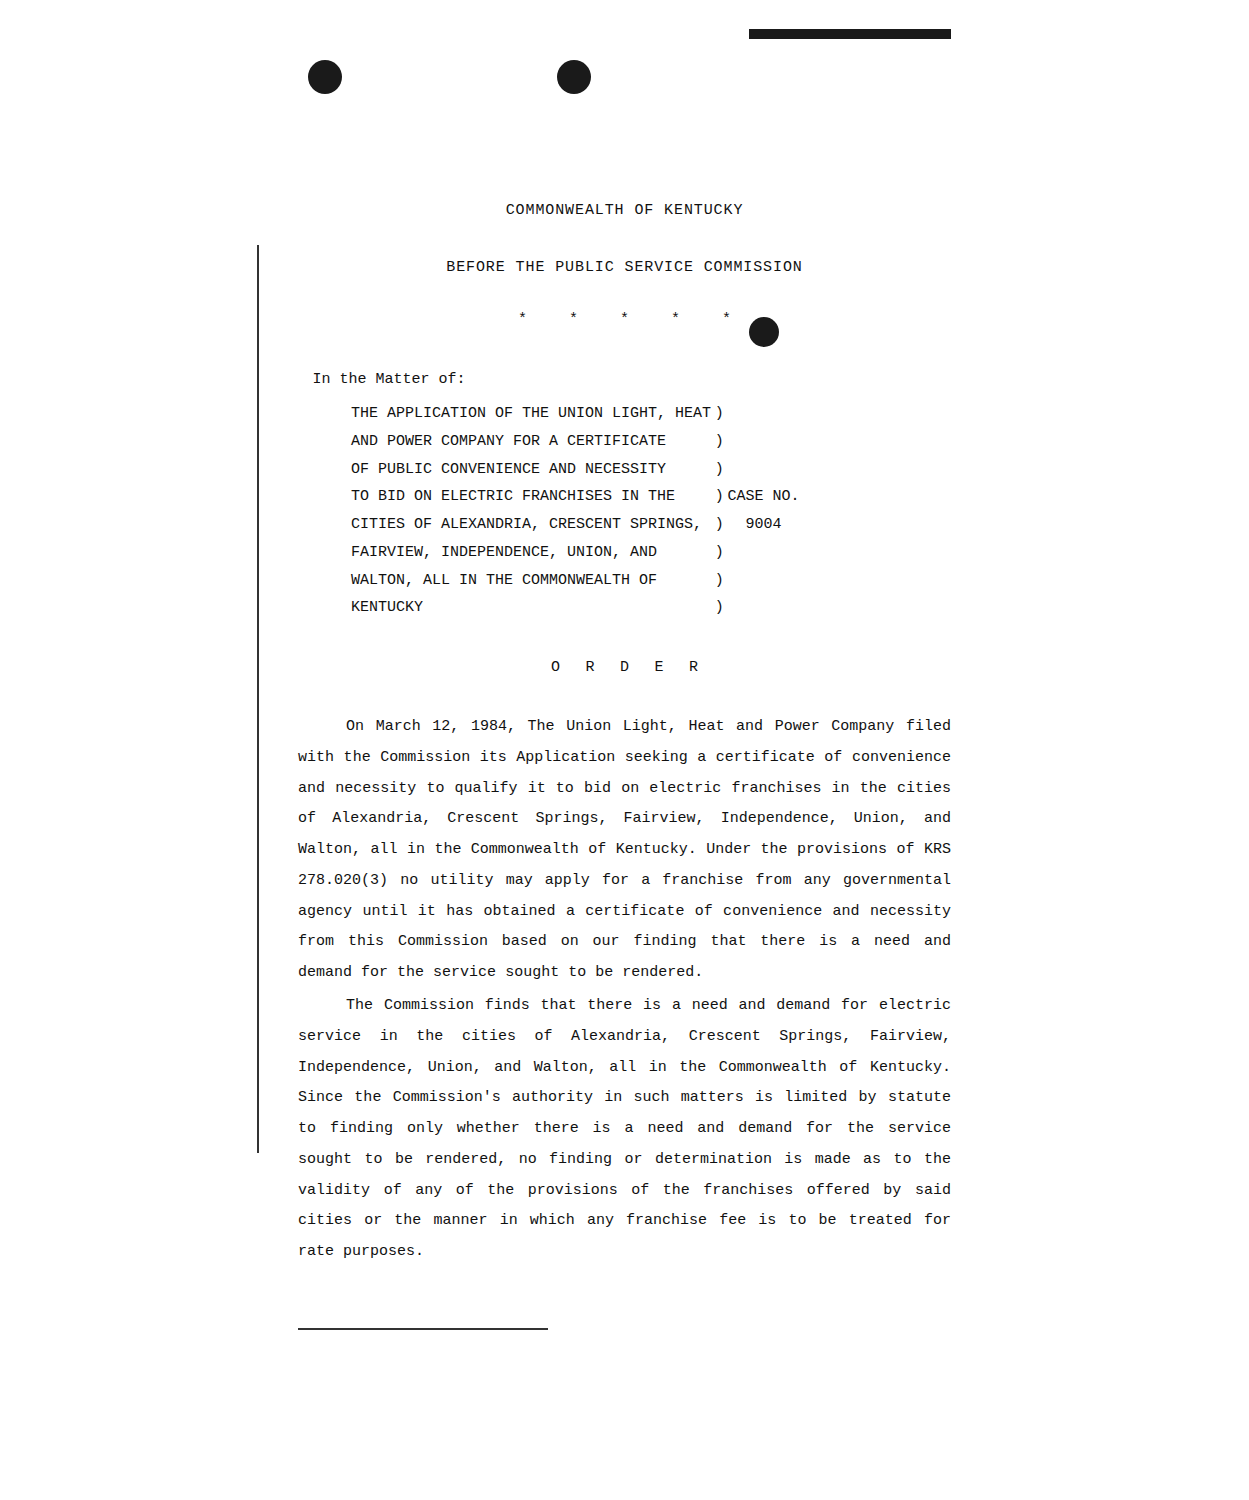COMMONWEALTH OF KENTUCKY
BEFORE THE PUBLIC SERVICE COMMISSION
* * * * *
In the Matter of:
| THE APPLICATION OF THE UNION LIGHT, HEAT | ) | |
| AND POWER COMPANY FOR A CERTIFICATE | ) | |
| OF PUBLIC CONVENIENCE AND NECESSITY | ) | |
| TO BID ON ELECTRIC FRANCHISES IN THE | ) | CASE NO. |
| CITIES OF ALEXANDRIA, CRESCENT SPRINGS, | ) | 9004 |
| FAIRVIEW, INDEPENDENCE, UNION, AND | ) | |
| WALTON, ALL IN THE COMMONWEALTH OF | ) | |
| KENTUCKY | ) | |
O R D E R
On March 12, 1984, The Union Light, Heat and Power Company filed with the Commission its Application seeking a certificate of convenience and necessity to qualify it to bid on electric franchises in the cities of Alexandria, Crescent Springs, Fairview, Independence, Union, and Walton, all in the Commonwealth of Kentucky. Under the provisions of KRS 278.020(3) no utility may apply for a franchise from any governmental agency until it has obtained a certificate of convenience and necessity from this Commission based on our finding that there is a need and demand for the service sought to be rendered.
The Commission finds that there is a need and demand for electric service in the cities of Alexandria, Crescent Springs, Fairview, Independence, Union, and Walton, all in the Commonwealth of Kentucky. Since the Commission's authority in such matters is limited by statute to finding only whether there is a need and demand for the service sought to be rendered, no finding or determination is made as to the validity of any of the provisions of the franchises offered by said cities or the manner in which any franchise fee is to be treated for rate purposes.